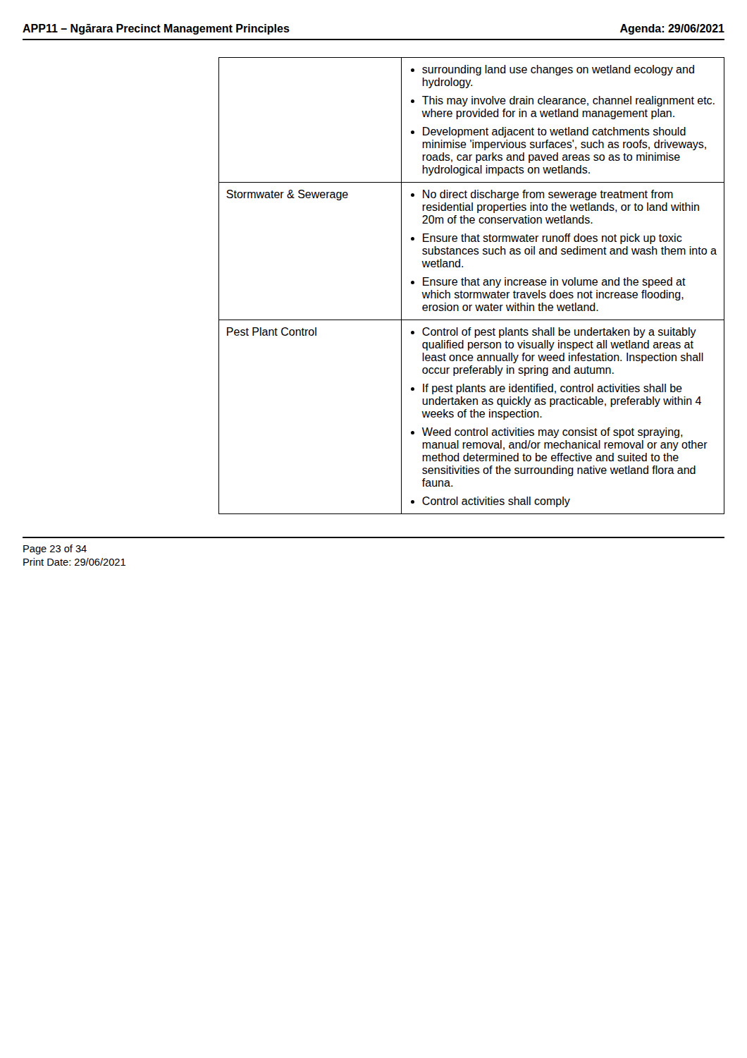APP11 – Ngārara Precinct Management Principles
Agenda: 29/06/2021
| | | surrounding land use changes on wetland ecology and hydrology. This may involve drain clearance, channel realignment etc. where provided for in a wetland management plan. Development adjacent to wetland catchments should minimise 'impervious surfaces', such as roofs, driveways, roads, car parks and paved areas so as to minimise hydrological impacts on wetlands. |
| Stormwater & Sewerage | No direct discharge from sewerage treatment from residential properties into the wetlands, or to land within 20m of the conservation wetlands. Ensure that stormwater runoff does not pick up toxic substances such as oil and sediment and wash them into a wetland. Ensure that any increase in volume and the speed at which stormwater travels does not increase flooding, erosion or water within the wetland. |
| Pest Plant Control | Control of pest plants shall be undertaken by a suitably qualified person to visually inspect all wetland areas at least once annually for weed infestation. Inspection shall occur preferably in spring and autumn. If pest plants are identified, control activities shall be undertaken as quickly as practicable, preferably within 4 weeks of the inspection. Weed control activities may consist of spot spraying, manual removal, and/or mechanical removal or any other method determined to be effective and suited to the sensitivities of the surrounding native wetland flora and fauna. Control activities shall comply |
Page 23 of 34
Print Date: 29/06/2021